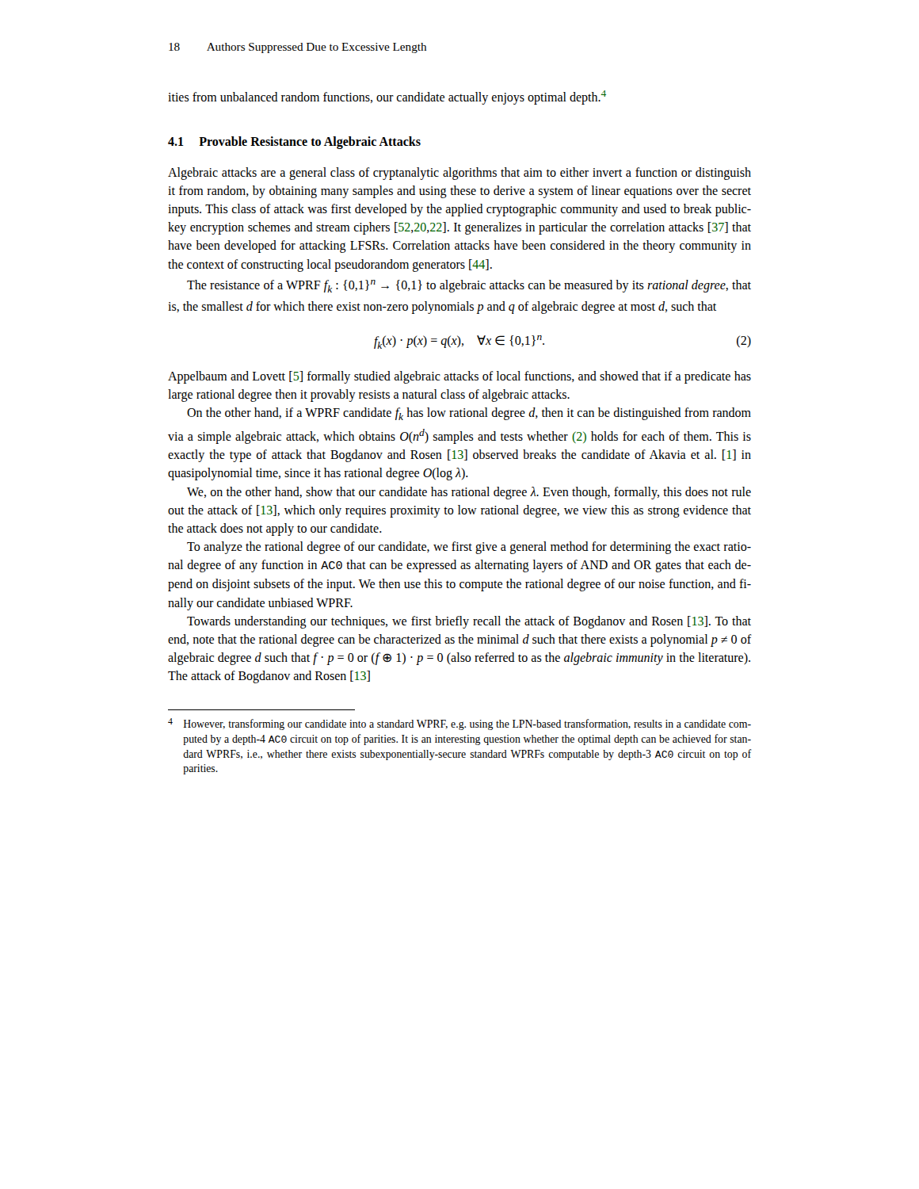18 Authors Suppressed Due to Excessive Length
ities from unbalanced random functions, our candidate actually enjoys optimal depth.4
4.1 Provable Resistance to Algebraic Attacks
Algebraic attacks are a general class of cryptanalytic algorithms that aim to either invert a function or distinguish it from random, by obtaining many samples and using these to derive a system of linear equations over the secret inputs. This class of attack was first developed by the applied cryptographic community and used to break public-key encryption schemes and stream ciphers [52,20,22]. It generalizes in particular the correlation attacks [37] that have been developed for attacking LFSRs. Correlation attacks have been considered in the theory community in the context of constructing local pseudorandom generators [44].
The resistance of a WPRF fk : {0,1}n → {0,1} to algebraic attacks can be measured by its rational degree, that is, the smallest d for which there exist non-zero polynomials p and q of algebraic degree at most d, such that
fk(x) · p(x) = q(x), ∀x ∈ {0,1}n. (2)
Appelbaum and Lovett [5] formally studied algebraic attacks of local functions, and showed that if a predicate has large rational degree then it provably resists a natural class of algebraic attacks.
On the other hand, if a WPRF candidate fk has low rational degree d, then it can be distinguished from random via a simple algebraic attack, which obtains O(nd) samples and tests whether (2) holds for each of them. This is exactly the type of attack that Bogdanov and Rosen [13] observed breaks the candidate of Akavia et al. [1] in quasipolynomial time, since it has rational degree O(log λ).
We, on the other hand, show that our candidate has rational degree λ. Even though, formally, this does not rule out the attack of [13], which only requires proximity to low rational degree, we view this as strong evidence that the attack does not apply to our candidate.
To analyze the rational degree of our candidate, we first give a general method for determining the exact rational degree of any function in AC0 that can be expressed as alternating layers of AND and OR gates that each depend on disjoint subsets of the input. We then use this to compute the rational degree of our noise function, and finally our candidate unbiased WPRF.
Towards understanding our techniques, we first briefly recall the attack of Bogdanov and Rosen [13]. To that end, note that the rational degree can be characterized as the minimal d such that there exists a polynomial p ≠ 0 of algebraic degree d such that f · p = 0 or (f ⊕ 1) · p = 0 (also referred to as the algebraic immunity in the literature). The attack of Bogdanov and Rosen [13]
4 However, transforming our candidate into a standard WPRF, e.g. using the LPN-based transformation, results in a candidate computed by a depth-4 AC0 circuit on top of parities. It is an interesting question whether the optimal depth can be achieved for standard WPRFs, i.e., whether there exists subexponentially-secure standard WPRFs computable by depth-3 AC0 circuit on top of parities.